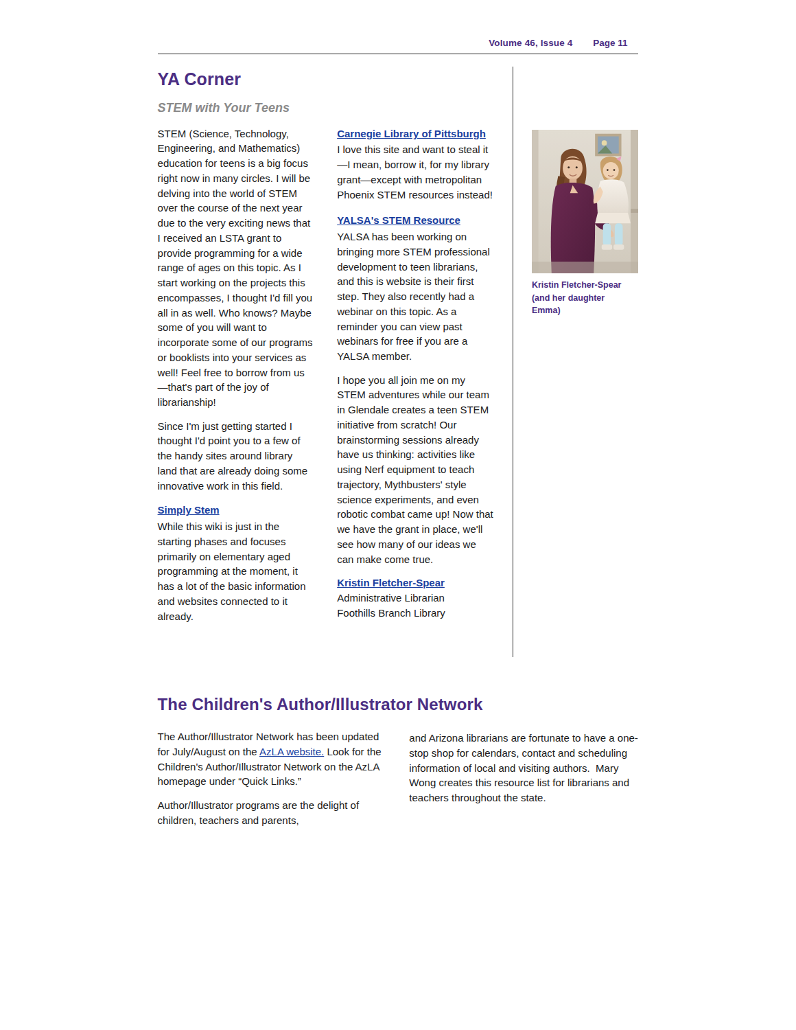Volume 46, Issue 4 Page 11
YA Corner
STEM with Your Teens
STEM (Science, Technology, Engineering, and Mathematics) education for teens is a big focus right now in many circles. I will be delving into the world of STEM over the course of the next year due to the very exciting news that I received an LSTA grant to provide programming for a wide range of ages on this topic. As I start working on the projects this encompasses, I thought I'd fill you all in as well. Who knows? Maybe some of you will want to incorporate some of our programs or booklists into your services as well! Feel free to borrow from us—that's part of the joy of librarianship!
Since I'm just getting started I thought I'd point you to a few of the handy sites around library land that are already doing some innovative work in this field.
Simply Stem
While this wiki is just in the starting phases and focuses primarily on elementary aged programming at the moment, it has a lot of the basic information and websites connected to it already.
Carnegie Library of Pittsburgh
I love this site and want to steal it—I mean, borrow it, for my library grant—except with metropolitan Phoenix STEM resources instead!
YALSA's STEM Resource
YALSA has been working on bringing more STEM professional development to teen librarians, and this is website is their first step. They also recently had a webinar on this topic. As a reminder you can view past webinars for free if you are a YALSA member.
I hope you all join me on my STEM adventures while our team in Glendale creates a teen STEM initiative from scratch! Our brainstorming sessions already have us thinking: activities like using Nerf equipment to teach trajectory, Mythbusters' style science experiments, and even robotic combat came up! Now that we have the grant in place, we'll see how many of our ideas we can make come true.
Kristin Fletcher-Spear Administrative Librarian Foothills Branch Library
Kristin Fletcher-Spear
(and her daughter
Emma)
The Children's Author/Illustrator Network
The Author/Illustrator Network has been updated for July/August on the AzLA website. Look for the Children's Author/Illustrator Network on the AzLA homepage under “Quick Links.”
Author/Illustrator programs are the delight of children, teachers and parents,
and Arizona librarians are fortunate to have a one-stop shop for calendars, contact and scheduling information of local and visiting authors. Mary Wong creates this resource list for librarians and teachers throughout the state.